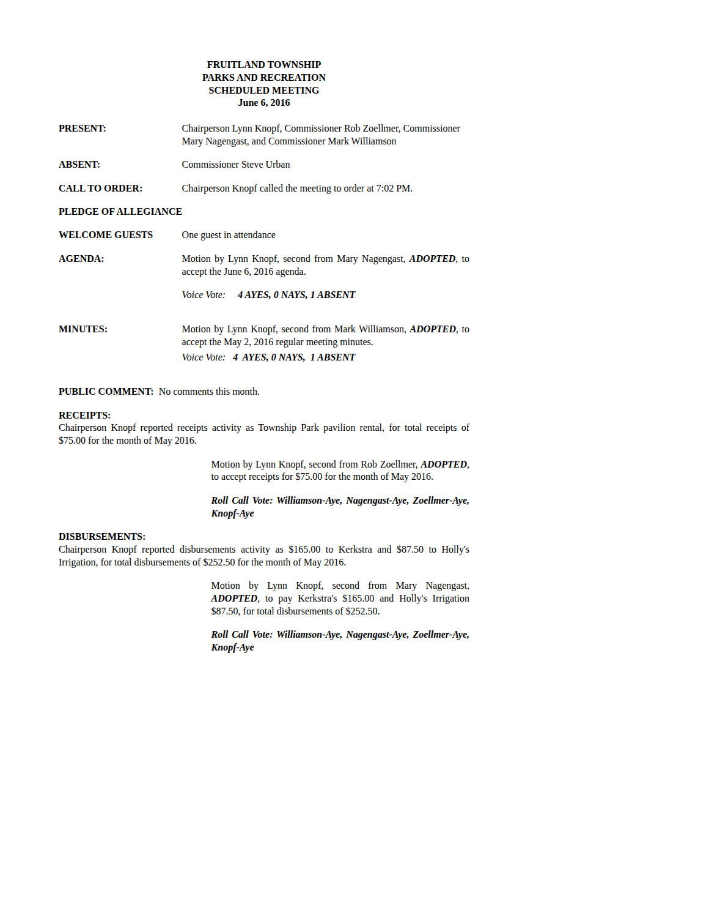FRUITLAND TOWNSHIP
PARKS AND RECREATION
SCHEDULED MEETING
June 6, 2016
PRESENT:
Chairperson Lynn Knopf, Commissioner Rob Zoellmer, Commissioner Mary Nagengast, and Commissioner Mark Williamson
ABSENT:
Commissioner Steve Urban
CALL TO ORDER:
Chairperson Knopf called the meeting to order at 7:02 PM.
PLEDGE OF ALLEGIANCE
WELCOME GUESTS
One guest in attendance
AGENDA:
Motion by Lynn Knopf, second from Mary Nagengast, ADOPTED, to accept the June 6, 2016 agenda.
Voice Vote: 4 AYES, 0 NAYS, 1 ABSENT
MINUTES:
Motion by Lynn Knopf, second from Mark Williamson, ADOPTED, to accept the May 2, 2016 regular meeting minutes.
Voice Vote: 4 AYES, 0 NAYS, 1 ABSENT
PUBLIC COMMENT: No comments this month.
RECEIPTS:
Chairperson Knopf reported receipts activity as Township Park pavilion rental, for total receipts of $75.00 for the month of May 2016.
Motion by Lynn Knopf, second from Rob Zoellmer, ADOPTED, to accept receipts for $75.00 for the month of May 2016.
Roll Call Vote: Williamson-Aye, Nagengast-Aye, Zoellmer-Aye, Knopf-Aye
DISBURSEMENTS:
Chairperson Knopf reported disbursements activity as $165.00 to Kerkstra and $87.50 to Holly's Irrigation, for total disbursements of $252.50 for the month of May 2016.
Motion by Lynn Knopf, second from Mary Nagengast, ADOPTED, to pay Kerkstra's $165.00 and Holly's Irrigation $87.50, for total disbursements of $252.50.
Roll Call Vote: Williamson-Aye, Nagengast-Aye, Zoellmer-Aye, Knopf-Aye